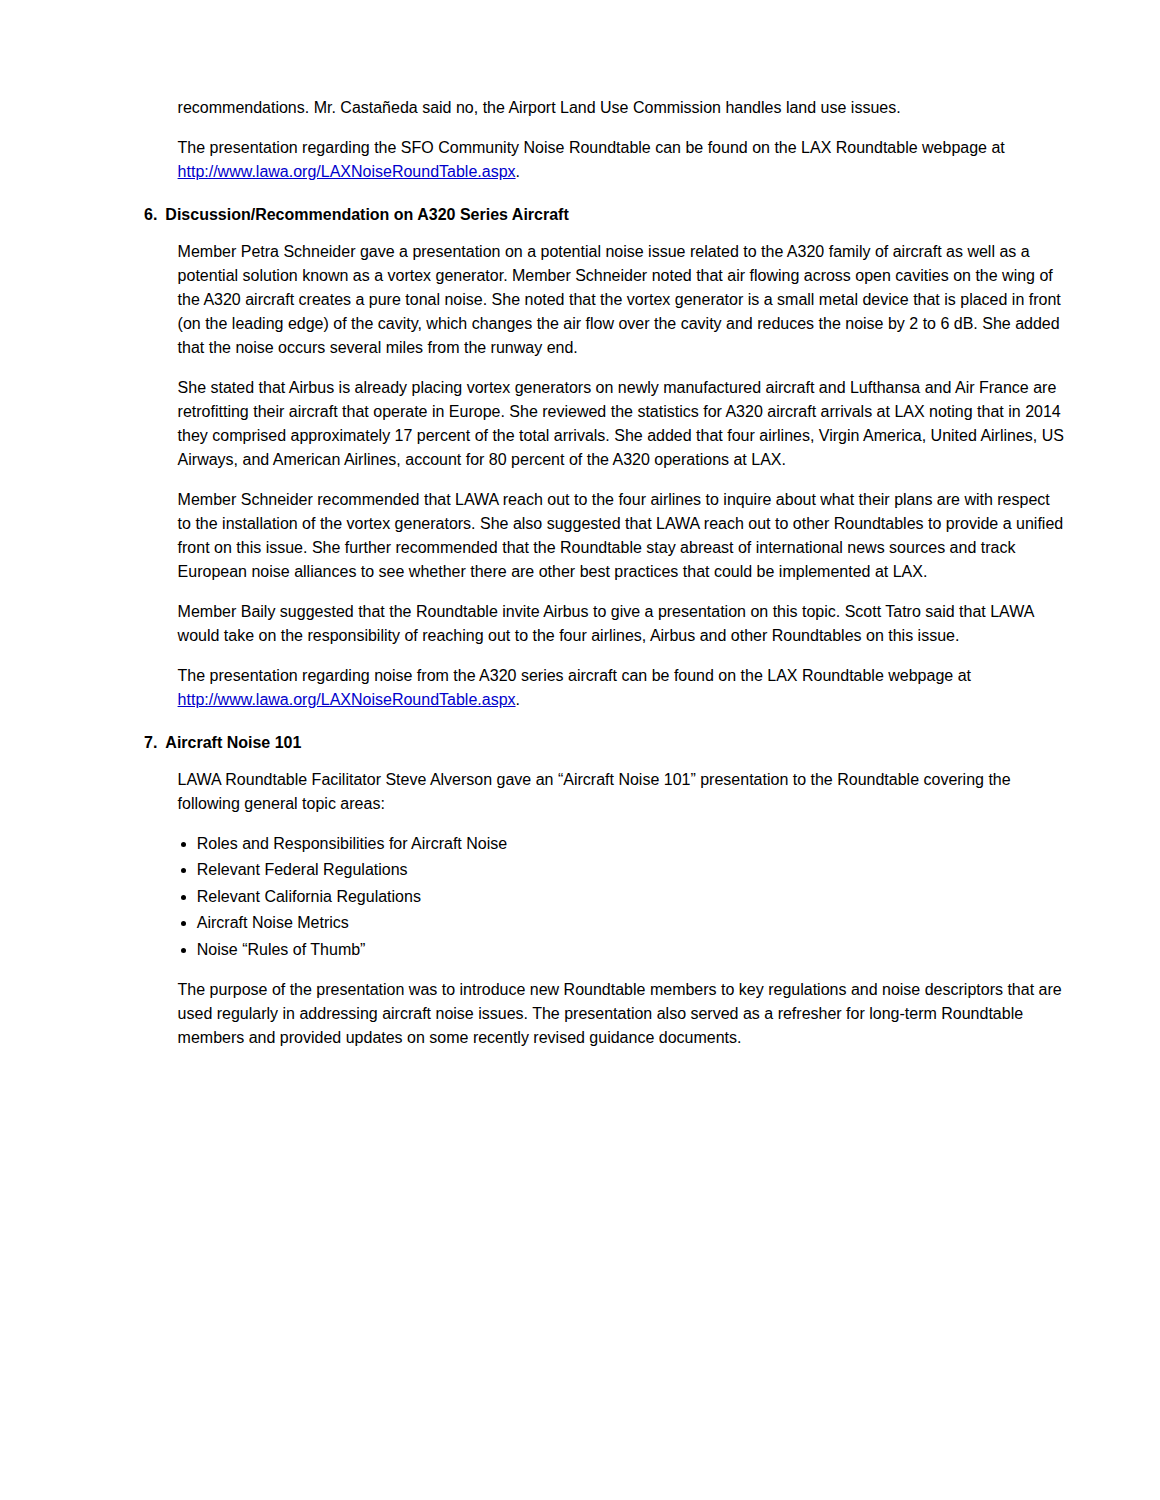recommendations. Mr. Castañeda said no, the Airport Land Use Commission handles land use issues.
The presentation regarding the SFO Community Noise Roundtable can be found on the LAX Roundtable webpage at http://www.lawa.org/LAXNoiseRoundTable.aspx.
6. Discussion/Recommendation on A320 Series Aircraft
Member Petra Schneider gave a presentation on a potential noise issue related to the A320 family of aircraft as well as a potential solution known as a vortex generator. Member Schneider noted that air flowing across open cavities on the wing of the A320 aircraft creates a pure tonal noise. She noted that the vortex generator is a small metal device that is placed in front (on the leading edge) of the cavity, which changes the air flow over the cavity and reduces the noise by 2 to 6 dB. She added that the noise occurs several miles from the runway end.
She stated that Airbus is already placing vortex generators on newly manufactured aircraft and Lufthansa and Air France are retrofitting their aircraft that operate in Europe. She reviewed the statistics for A320 aircraft arrivals at LAX noting that in 2014 they comprised approximately 17 percent of the total arrivals. She added that four airlines, Virgin America, United Airlines, US Airways, and American Airlines, account for 80 percent of the A320 operations at LAX.
Member Schneider recommended that LAWA reach out to the four airlines to inquire about what their plans are with respect to the installation of the vortex generators. She also suggested that LAWA reach out to other Roundtables to provide a unified front on this issue. She further recommended that the Roundtable stay abreast of international news sources and track European noise alliances to see whether there are other best practices that could be implemented at LAX.
Member Baily suggested that the Roundtable invite Airbus to give a presentation on this topic. Scott Tatro said that LAWA would take on the responsibility of reaching out to the four airlines, Airbus and other Roundtables on this issue.
The presentation regarding noise from the A320 series aircraft can be found on the LAX Roundtable webpage at http://www.lawa.org/LAXNoiseRoundTable.aspx.
7. Aircraft Noise 101
LAWA Roundtable Facilitator Steve Alverson gave an “Aircraft Noise 101” presentation to the Roundtable covering the following general topic areas:
Roles and Responsibilities for Aircraft Noise
Relevant Federal Regulations
Relevant California Regulations
Aircraft Noise Metrics
Noise “Rules of Thumb”
The purpose of the presentation was to introduce new Roundtable members to key regulations and noise descriptors that are used regularly in addressing aircraft noise issues. The presentation also served as a refresher for long-term Roundtable members and provided updates on some recently revised guidance documents.